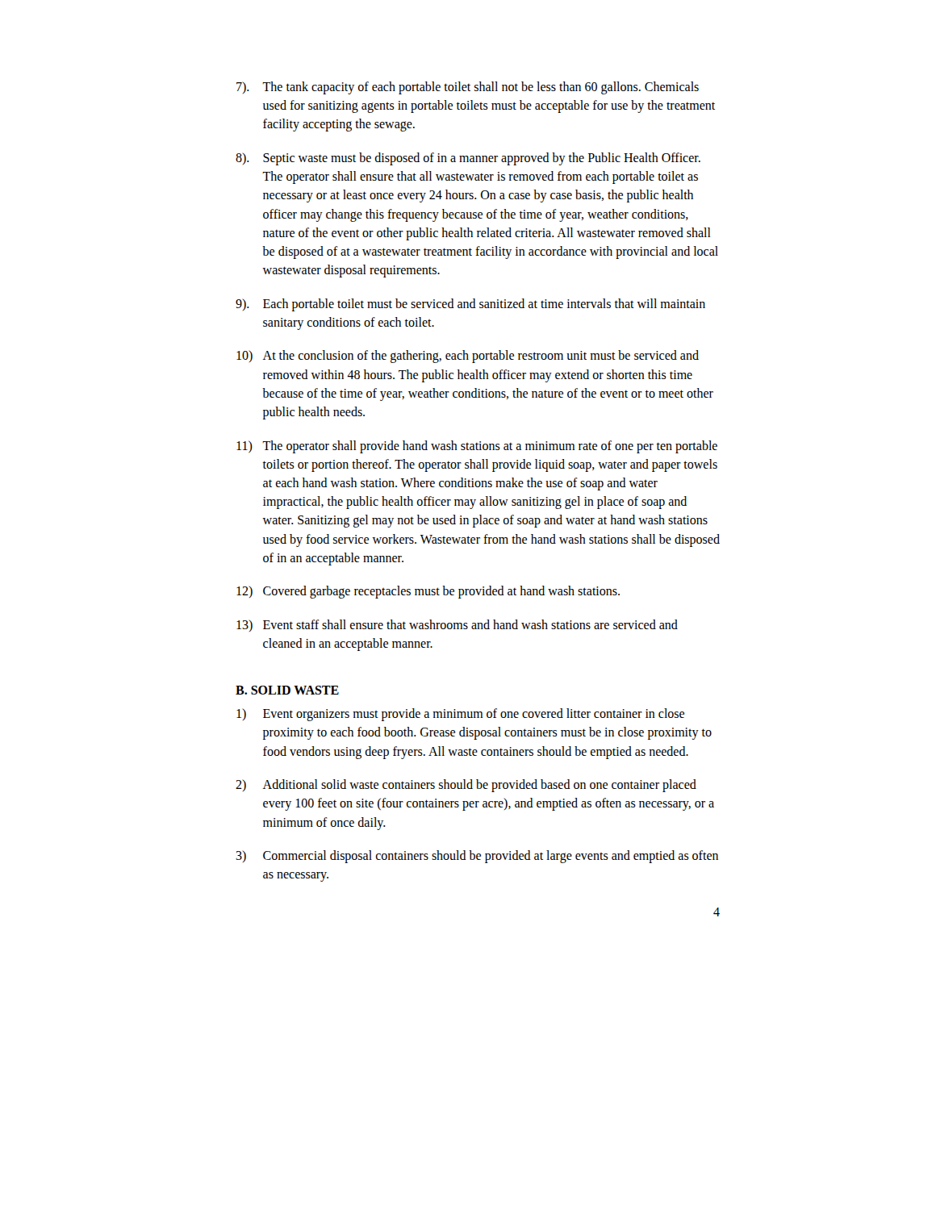7). The tank capacity of each portable toilet shall not be less than 60 gallons. Chemicals used for sanitizing agents in portable toilets must be acceptable for use by the treatment facility accepting the sewage.
8). Septic waste must be disposed of in a manner approved by the Public Health Officer. The operator shall ensure that all wastewater is removed from each portable toilet as necessary or at least once every 24 hours. On a case by case basis, the public health officer may change this frequency because of the time of year, weather conditions, nature of the event or other public health related criteria. All wastewater removed shall be disposed of at a wastewater treatment facility in accordance with provincial and local wastewater disposal requirements.
9). Each portable toilet must be serviced and sanitized at time intervals that will maintain sanitary conditions of each toilet.
10) At the conclusion of the gathering, each portable restroom unit must be serviced and removed within 48 hours. The public health officer may extend or shorten this time because of the time of year, weather conditions, the nature of the event or to meet other public health needs.
11) The operator shall provide hand wash stations at a minimum rate of one per ten portable toilets or portion thereof. The operator shall provide liquid soap, water and paper towels at each hand wash station. Where conditions make the use of soap and water impractical, the public health officer may allow sanitizing gel in place of soap and water. Sanitizing gel may not be used in place of soap and water at hand wash stations used by food service workers. Wastewater from the hand wash stations shall be disposed of in an acceptable manner.
12) Covered garbage receptacles must be provided at hand wash stations.
13) Event staff shall ensure that washrooms and hand wash stations are serviced and cleaned in an acceptable manner.
B. SOLID WASTE
1) Event organizers must provide a minimum of one covered litter container in close proximity to each food booth. Grease disposal containers must be in close proximity to food vendors using deep fryers. All waste containers should be emptied as needed.
2) Additional solid waste containers should be provided based on one container placed every 100 feet on site (four containers per acre), and emptied as often as necessary, or a minimum of once daily.
3) Commercial disposal containers should be provided at large events and emptied as often as necessary.
4